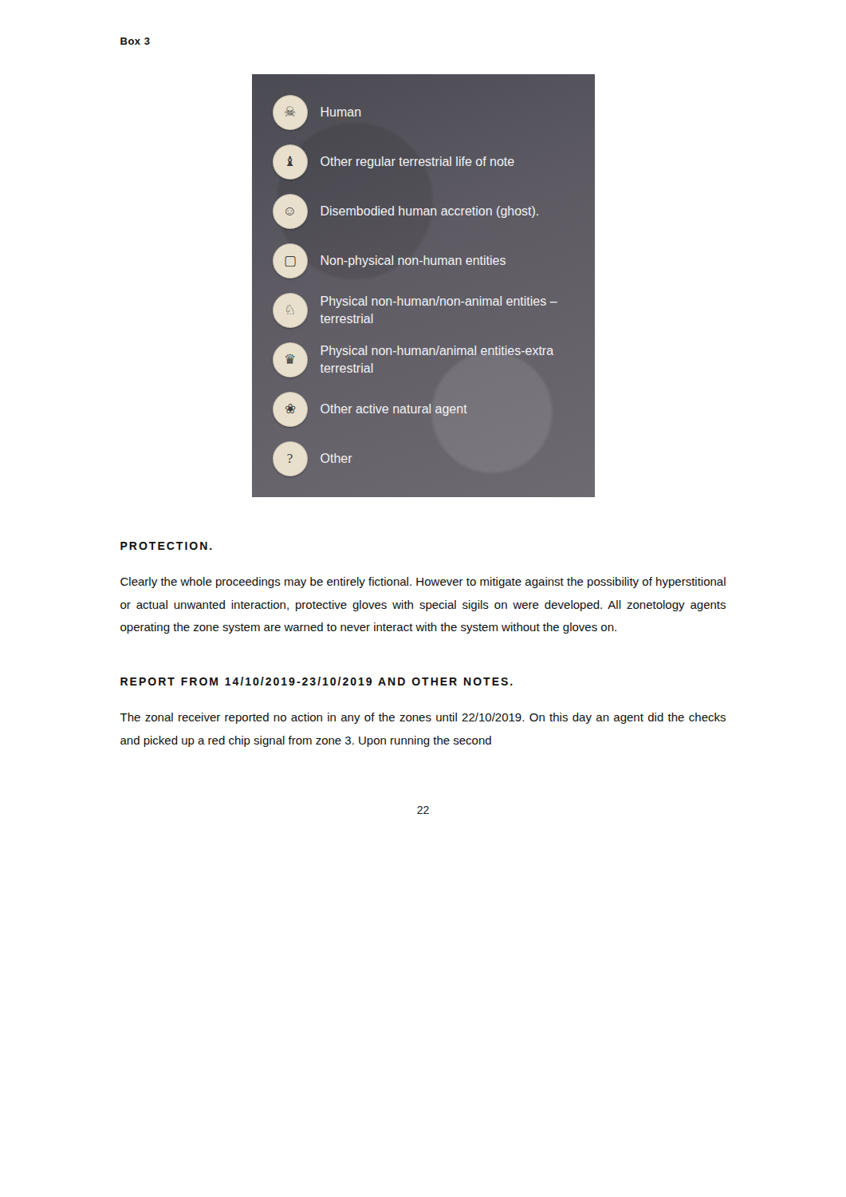Box 3
☠ Human
♝ Other regular terrestrial life of note
☺ Disembodied human accretion (ghost).
▢ Non-physical non-human entities
♘ Physical non-human/non-animal entities –terrestrial
♛ Physical non-human/animal entities-extra terrestrial
❀ Other active natural agent
? Other
PROTECTION.
Clearly the whole proceedings may be entirely fictional. However to mitigate against the possibility of hyperstitional or actual unwanted interaction, protective gloves with special sigils on were developed. All zonetology agents operating the zone system are warned to never interact with the system without the gloves on.
REPORT FROM 14/10/2019-23/10/2019 AND OTHER NOTES.
The zonal receiver reported no action in any of the zones until 22/10/2019. On this day an agent did the checks and picked up a red chip signal from zone 3. Upon running the second
22